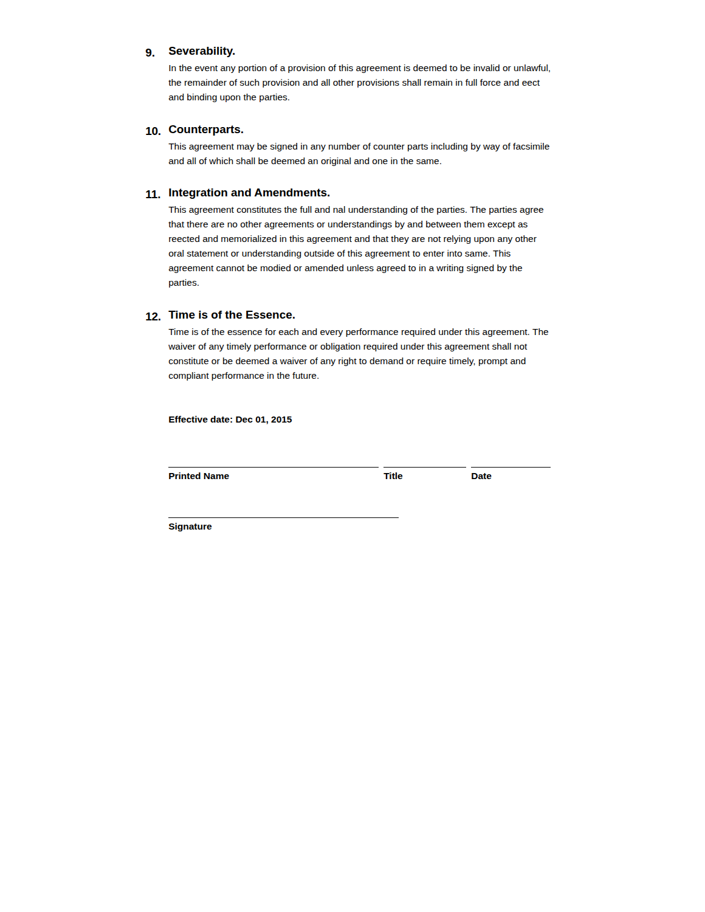Severability.
In the event any portion of a provision of this agreement is deemed to be invalid or unlawful, the remainder of such provision and all other provisions shall remain in full force and eect and binding upon the parties.
Counterparts.
This agreement may be signed in any number of counter parts including by way of facsimile and all of which shall be deemed an original and one in the same.
Integration and Amendments.
This agreement constitutes the full and nal understanding of the parties. The parties agree that there are no other agreements or understandings by and between them except as reected and memorialized in this agreement and that they are not relying upon any other oral statement or understanding outside of this agreement to enter into same. This agreement cannot be modied or amended unless agreed to in a writing signed by the parties.
Time is of the Essence.
Time is of the essence for each and every performance required under this agreement. The waiver of any timely performance or obligation required under this agreement shall not constitute or be deemed a waiver of any right to demand or require timely, prompt and compliant performance in the future.
Effective date: Dec 01, 2015
Printed Name
Title
Date
Signature